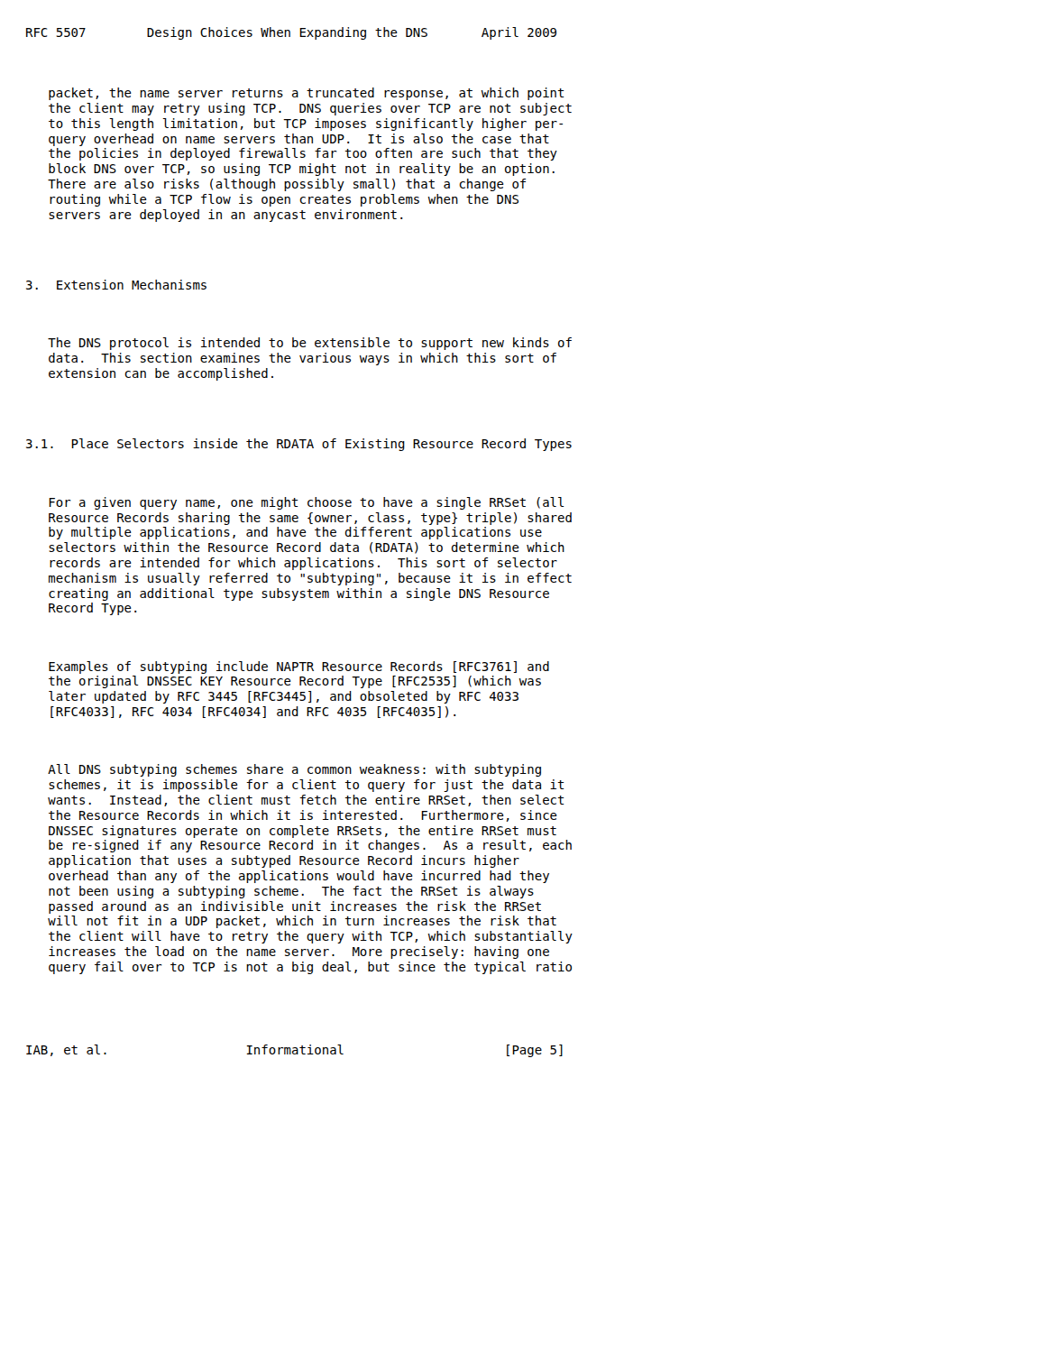RFC 5507 Design Choices When Expanding the DNS April 2009
packet, the name server returns a truncated response, at which point the client may retry using TCP. DNS queries over TCP are not subject to this length limitation, but TCP imposes significantly higher per- query overhead on name servers than UDP. It is also the case that the policies in deployed firewalls far too often are such that they block DNS over TCP, so using TCP might not in reality be an option. There are also risks (although possibly small) that a change of routing while a TCP flow is open creates problems when the DNS servers are deployed in an anycast environment.
3. Extension Mechanisms
The DNS protocol is intended to be extensible to support new kinds of data. This section examines the various ways in which this sort of extension can be accomplished.
3.1. Place Selectors inside the RDATA of Existing Resource Record Types
For a given query name, one might choose to have a single RRSet (all Resource Records sharing the same {owner, class, type} triple) shared by multiple applications, and have the different applications use selectors within the Resource Record data (RDATA) to determine which records are intended for which applications. This sort of selector mechanism is usually referred to "subtyping", because it is in effect creating an additional type subsystem within a single DNS Resource Record Type.
Examples of subtyping include NAPTR Resource Records [RFC3761] and the original DNSSEC KEY Resource Record Type [RFC2535] (which was later updated by RFC 3445 [RFC3445], and obsoleted by RFC 4033 [RFC4033], RFC 4034 [RFC4034] and RFC 4035 [RFC4035]).
All DNS subtyping schemes share a common weakness: with subtyping schemes, it is impossible for a client to query for just the data it wants. Instead, the client must fetch the entire RRSet, then select the Resource Records in which it is interested. Furthermore, since DNSSEC signatures operate on complete RRSets, the entire RRSet must be re-signed if any Resource Record in it changes. As a result, each application that uses a subtyped Resource Record incurs higher overhead than any of the applications would have incurred had they not been using a subtyping scheme. The fact the RRSet is always passed around as an indivisible unit increases the risk the RRSet will not fit in a UDP packet, which in turn increases the risk that the client will have to retry the query with TCP, which substantially increases the load on the name server. More precisely: having one query fail over to TCP is not a big deal, but since the typical ratio
IAB, et al. Informational [Page 5]